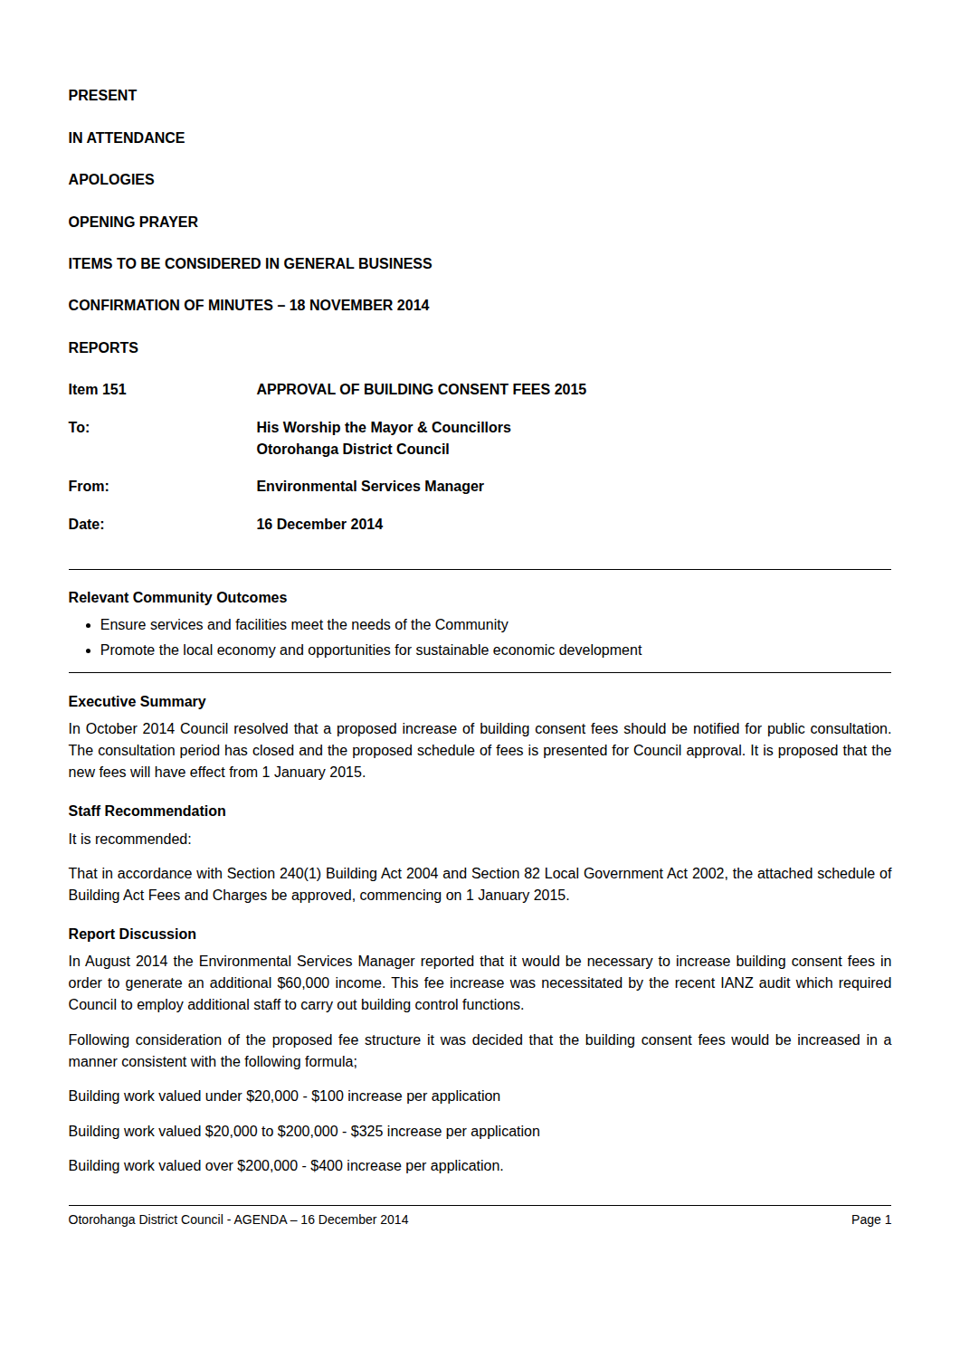PRESENT
IN ATTENDANCE
APOLOGIES
OPENING PRAYER
ITEMS TO BE CONSIDERED IN GENERAL BUSINESS
CONFIRMATION OF MINUTES – 18 NOVEMBER 2014
REPORTS
| Item 151 | APPROVAL OF BUILDING CONSENT FEES 2015 |
| To: | His Worship the Mayor & Councillors Otorohanga District Council |
| From: | Environmental Services Manager |
| Date: | 16 December 2014 |
Relevant Community Outcomes
Ensure services and facilities meet the needs of the Community
Promote the local economy and opportunities for sustainable economic development
Executive Summary
In October 2014 Council resolved that a proposed increase of building consent fees should be notified for public consultation. The consultation period has closed and the proposed schedule of fees is presented for Council approval. It is proposed that the new fees will have effect from 1 January 2015.
Staff Recommendation
It is recommended:
That in accordance with Section 240(1) Building Act 2004 and Section 82 Local Government Act 2002, the attached schedule of Building Act Fees and Charges be approved, commencing on 1 January 2015.
Report Discussion
In August 2014 the Environmental Services Manager reported that it would be necessary to increase building consent fees in order to generate an additional $60,000 income. This fee increase was necessitated by the recent IANZ audit which required Council to employ additional staff to carry out building control functions.
Following consideration of the proposed fee structure it was decided that the building consent fees would be increased in a manner consistent with the following formula;
Building work valued under $20,000 - $100 increase per application
Building work valued $20,000 to $200,000 - $325 increase per application
Building work valued over $200,000 - $400 increase per application.
Otorohanga District Council - AGENDA – 16 December 2014 Page 1